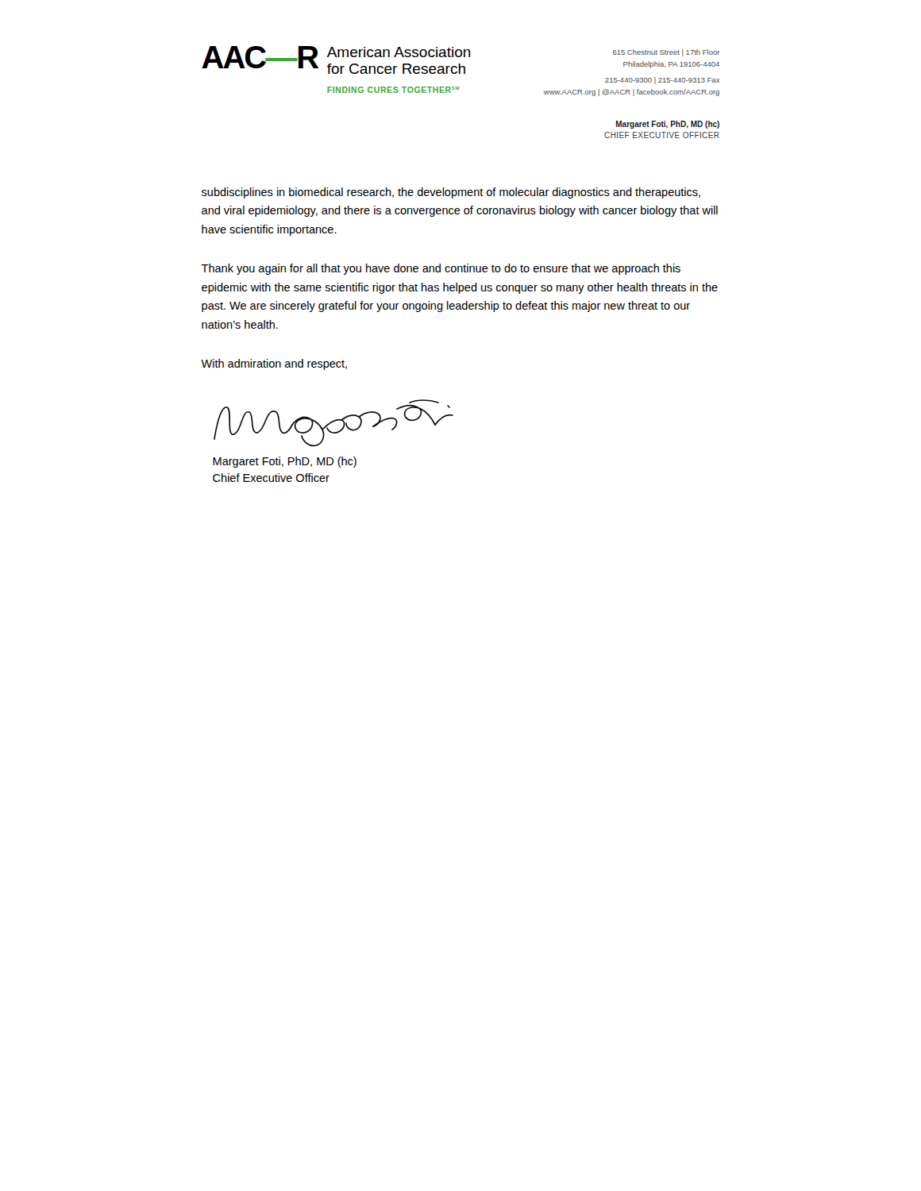AAC—R
American Association
for Cancer Research
Finding Cures TogetherSM
615 Chestnut Street | 17th Floor
Philadelphia, PA 19106-4404
215-440-9300 | 215-440-9313 Fax
www.AACR.org | @AACR | facebook.com/AACR.org
Margaret Foti, PhD, MD (hc)
CHIEF EXECUTIVE OFFICER
subdisciplines in biomedical research, the development of molecular diagnostics and therapeutics, and viral epidemiology, and there is a convergence of coronavirus biology with cancer biology that will have scientific importance.
Thank you again for all that you have done and continue to do to ensure that we approach this epidemic with the same scientific rigor that has helped us conquer so many other health threats in the past. We are sincerely grateful for your ongoing leadership to defeat this major new threat to our nation’s health.
With admiration and respect,
Margaret Foti, PhD, MD (hc)
Chief Executive Officer